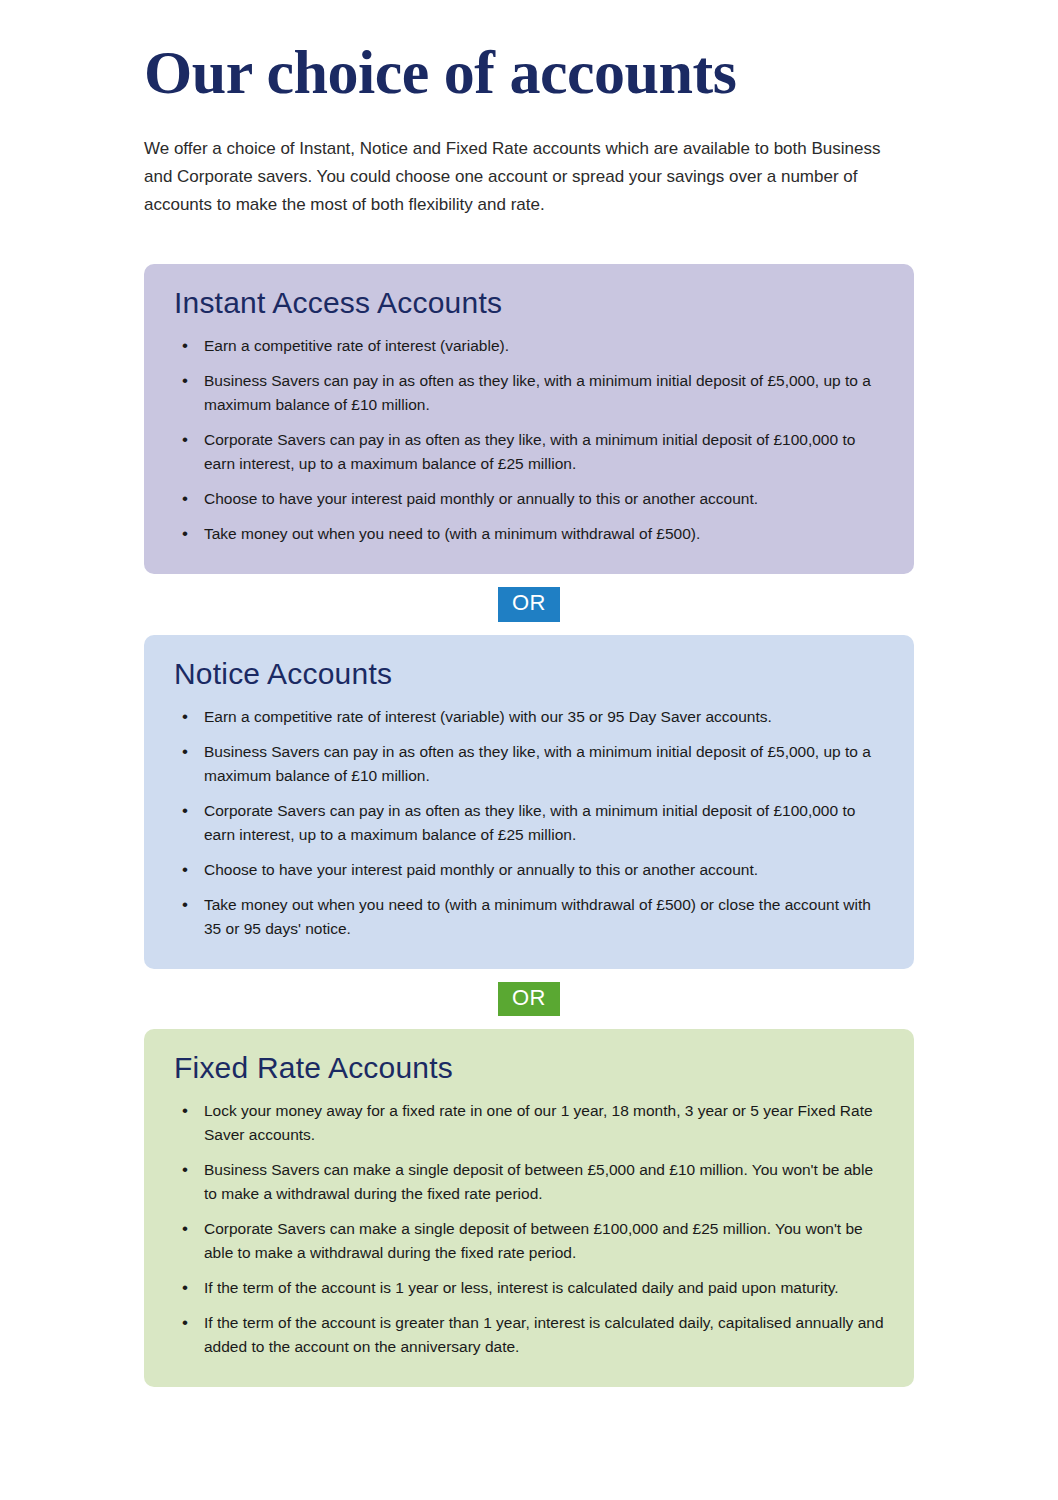Our choice of accounts
We offer a choice of Instant, Notice and Fixed Rate accounts which are available to both Business and Corporate savers. You could choose one account or spread your savings over a number of accounts to make the most of both flexibility and rate.
Instant Access Accounts
Earn a competitive rate of interest (variable).
Business Savers can pay in as often as they like, with a minimum initial deposit of £5,000, up to a maximum balance of £10 million.
Corporate Savers can pay in as often as they like, with a minimum initial deposit of £100,000 to earn interest, up to a maximum balance of £25 million.
Choose to have your interest paid monthly or annually to this or another account.
Take money out when you need to (with a minimum withdrawal of £500).
OR
Notice Accounts
Earn a competitive rate of interest (variable) with our 35 or 95 Day Saver accounts.
Business Savers can pay in as often as they like, with a minimum initial deposit of £5,000, up to a maximum balance of £10 million.
Corporate Savers can pay in as often as they like, with a minimum initial deposit of £100,000 to earn interest, up to a maximum balance of £25 million.
Choose to have your interest paid monthly or annually to this or another account.
Take money out when you need to (with a minimum withdrawal of £500) or close the account with 35 or 95 days' notice.
OR
Fixed Rate Accounts
Lock your money away for a fixed rate in one of our 1 year, 18 month, 3 year or 5 year Fixed Rate Saver accounts.
Business Savers can make a single deposit of between £5,000 and £10 million. You won't be able to make a withdrawal during the fixed rate period.
Corporate Savers can make a single deposit of between £100,000 and £25 million. You won't be able to make a withdrawal during the fixed rate period.
If the term of the account is 1 year or less, interest is calculated daily and paid upon maturity.
If the term of the account is greater than 1 year, interest is calculated daily, capitalised annually and added to the account on the anniversary date.